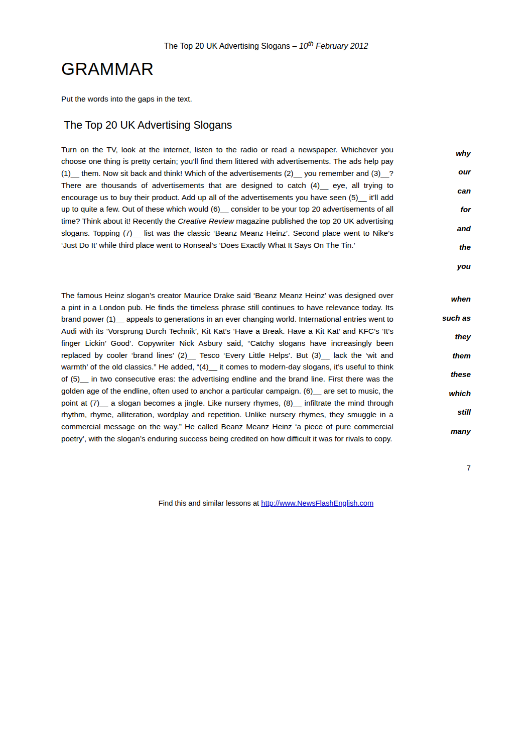The Top 20 UK Advertising Slogans – 10th February 2012
GRAMMAR
Put the words into the gaps in the text.
The Top 20 UK Advertising Slogans
Turn on the TV, look at the internet, listen to the radio or read a newspaper. Whichever you choose one thing is pretty certain; you’ll find them littered with advertisements. The ads help pay (1)__ them. Now sit back and think! Which of the advertisements (2)__ you remember and (3)__? There are thousands of advertisements that are designed to catch (4)__ eye, all trying to encourage us to buy their product. Add up all of the advertisements you have seen (5)__ it’ll add up to quite a few. Out of these which would (6)__ consider to be your top 20 advertisements of all time? Think about it! Recently the Creative Review magazine published the top 20 UK advertising slogans. Topping (7)__ list was the classic ‘Beanz Meanz Heinz’. Second place went to Nike’s ‘Just Do It’ while third place went to Ronseal’s ‘Does Exactly What It Says On The Tin.’
why
our
can
for
and
the
you
The famous Heinz slogan’s creator Maurice Drake said ‘Beanz Meanz Heinz’ was designed over a pint in a London pub. He finds the timeless phrase still continues to have relevance today. Its brand power (1)__ appeals to generations in an ever changing world. International entries went to Audi with its ‘Vorsprung Durch Technik’, Kit Kat’s ‘Have a Break. Have a Kit Kat’ and KFC’s ‘It’s finger Lickin’ Good’. Copywriter Nick Asbury said, “Catchy slogans have increasingly been replaced by cooler ‘brand lines’ (2)__ Tesco ‘Every Little Helps’. But (3)__ lack the ‘wit and warmth’ of the old classics.” He added, “(4)__ it comes to modern-day slogans, it’s useful to think of (5)__ in two consecutive eras: the advertising endline and the brand line. First there was the golden age of the endline, often used to anchor a particular campaign. (6)__ are set to music, the point at (7)__ a slogan becomes a jingle. Like nursery rhymes, (8)__ infiltrate the mind through rhythm, rhyme, alliteration, wordplay and repetition. Unlike nursery rhymes, they smuggle in a commercial message on the way.” He called Beanz Meanz Heinz ‘a piece of pure commercial poetry’, with the slogan’s enduring success being credited on how difficult it was for rivals to copy.
when
such as
they
them
these
which
still
many
7
Find this and similar lessons at http://www.NewsFlashEnglish.com